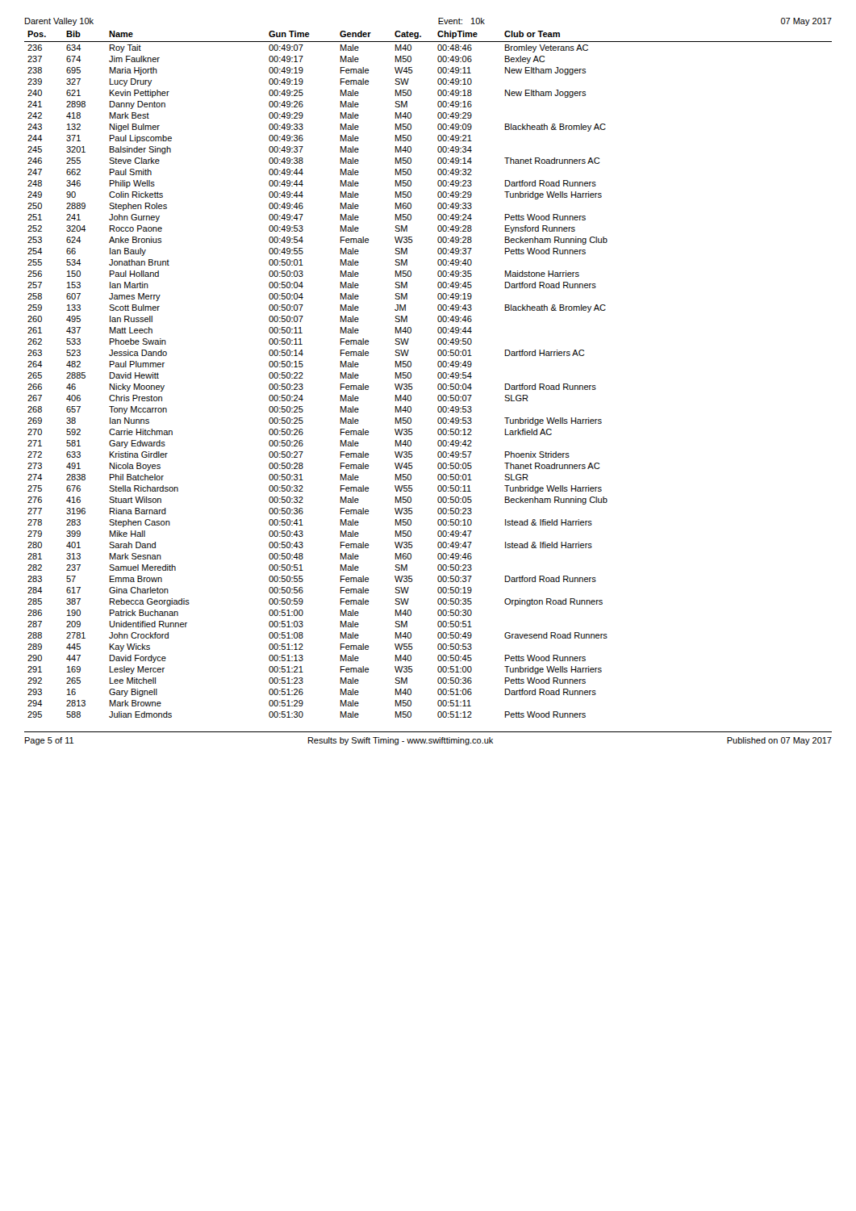Darent Valley 10k
Event: 10k
07 May 2017
| Pos. | Bib | Name | Gun Time | Gender | Categ. | ChipTime | Club or Team |
| --- | --- | --- | --- | --- | --- | --- | --- |
| 236 | 634 | Roy Tait | 00:49:07 | Male | M40 | 00:48:46 | Bromley Veterans AC |
| 237 | 674 | Jim Faulkner | 00:49:17 | Male | M50 | 00:49:06 | Bexley AC |
| 238 | 695 | Maria Hjorth | 00:49:19 | Female | W45 | 00:49:11 | New Eltham Joggers |
| 239 | 327 | Lucy Drury | 00:49:19 | Female | SW | 00:49:10 | |
| 240 | 621 | Kevin Pettipher | 00:49:25 | Male | M50 | 00:49:18 | New Eltham Joggers |
| 241 | 2898 | Danny Denton | 00:49:26 | Male | SM | 00:49:16 | |
| 242 | 418 | Mark Best | 00:49:29 | Male | M40 | 00:49:29 | |
| 243 | 132 | Nigel Bulmer | 00:49:33 | Male | M50 | 00:49:09 | Blackheath & Bromley AC |
| 244 | 371 | Paul Lipscombe | 00:49:36 | Male | M50 | 00:49:21 | |
| 245 | 3201 | Balsinder Singh | 00:49:37 | Male | M40 | 00:49:34 | |
| 246 | 255 | Steve Clarke | 00:49:38 | Male | M50 | 00:49:14 | Thanet Roadrunners AC |
| 247 | 662 | Paul Smith | 00:49:44 | Male | M50 | 00:49:32 | |
| 248 | 346 | Philip Wells | 00:49:44 | Male | M50 | 00:49:23 | Dartford Road Runners |
| 249 | 90 | Colin Ricketts | 00:49:44 | Male | M50 | 00:49:29 | Tunbridge Wells Harriers |
| 250 | 2889 | Stephen Roles | 00:49:46 | Male | M60 | 00:49:33 | |
| 251 | 241 | John Gurney | 00:49:47 | Male | M50 | 00:49:24 | Petts Wood Runners |
| 252 | 3204 | Rocco Paone | 00:49:53 | Male | SM | 00:49:28 | Eynsford Runners |
| 253 | 624 | Anke Bronius | 00:49:54 | Female | W35 | 00:49:28 | Beckenham Running Club |
| 254 | 66 | Ian Bauly | 00:49:55 | Male | SM | 00:49:37 | Petts Wood Runners |
| 255 | 534 | Jonathan Brunt | 00:50:01 | Male | SM | 00:49:40 | |
| 256 | 150 | Paul Holland | 00:50:03 | Male | M50 | 00:49:35 | Maidstone Harriers |
| 257 | 153 | Ian Martin | 00:50:04 | Male | SM | 00:49:45 | Dartford Road Runners |
| 258 | 607 | James Merry | 00:50:04 | Male | SM | 00:49:19 | |
| 259 | 133 | Scott Bulmer | 00:50:07 | Male | JM | 00:49:43 | Blackheath & Bromley AC |
| 260 | 495 | Ian Russell | 00:50:07 | Male | SM | 00:49:46 | |
| 261 | 437 | Matt Leech | 00:50:11 | Male | M40 | 00:49:44 | |
| 262 | 533 | Phoebe Swain | 00:50:11 | Female | SW | 00:49:50 | |
| 263 | 523 | Jessica Dando | 00:50:14 | Female | SW | 00:50:01 | Dartford Harriers AC |
| 264 | 482 | Paul Plummer | 00:50:15 | Male | M50 | 00:49:49 | |
| 265 | 2885 | David Hewitt | 00:50:22 | Male | M50 | 00:49:54 | |
| 266 | 46 | Nicky Mooney | 00:50:23 | Female | W35 | 00:50:04 | Dartford Road Runners |
| 267 | 406 | Chris Preston | 00:50:24 | Male | M40 | 00:50:07 | SLGR |
| 268 | 657 | Tony Mccarron | 00:50:25 | Male | M40 | 00:49:53 | |
| 269 | 38 | Ian Nunns | 00:50:25 | Male | M50 | 00:49:53 | Tunbridge Wells Harriers |
| 270 | 592 | Carrie Hitchman | 00:50:26 | Female | W35 | 00:50:12 | Larkfield AC |
| 271 | 581 | Gary Edwards | 00:50:26 | Male | M40 | 00:49:42 | |
| 272 | 633 | Kristina Girdler | 00:50:27 | Female | W35 | 00:49:57 | Phoenix Striders |
| 273 | 491 | Nicola Boyes | 00:50:28 | Female | W45 | 00:50:05 | Thanet Roadrunners AC |
| 274 | 2838 | Phil Batchelor | 00:50:31 | Male | M50 | 00:50:01 | SLGR |
| 275 | 676 | Stella Richardson | 00:50:32 | Female | W55 | 00:50:11 | Tunbridge Wells Harriers |
| 276 | 416 | Stuart Wilson | 00:50:32 | Male | M50 | 00:50:05 | Beckenham Running Club |
| 277 | 3196 | Riana Barnard | 00:50:36 | Female | W35 | 00:50:23 | |
| 278 | 283 | Stephen Cason | 00:50:41 | Male | M50 | 00:50:10 | Istead & Ifield Harriers |
| 279 | 399 | Mike Hall | 00:50:43 | Male | M50 | 00:49:47 | |
| 280 | 401 | Sarah Dand | 00:50:43 | Female | W35 | 00:49:47 | Istead & Ifield Harriers |
| 281 | 313 | Mark Sesnan | 00:50:48 | Male | M60 | 00:49:46 | |
| 282 | 237 | Samuel Meredith | 00:50:51 | Male | SM | 00:50:23 | |
| 283 | 57 | Emma Brown | 00:50:55 | Female | W35 | 00:50:37 | Dartford Road Runners |
| 284 | 617 | Gina Charleton | 00:50:56 | Female | SW | 00:50:19 | |
| 285 | 387 | Rebecca Georgiadis | 00:50:59 | Female | SW | 00:50:35 | Orpington Road Runners |
| 286 | 190 | Patrick Buchanan | 00:51:00 | Male | M40 | 00:50:30 | |
| 287 | 209 | Unidentified Runner | 00:51:03 | Male | SM | 00:50:51 | |
| 288 | 2781 | John Crockford | 00:51:08 | Male | M40 | 00:50:49 | Gravesend Road Runners |
| 289 | 445 | Kay Wicks | 00:51:12 | Female | W55 | 00:50:53 | |
| 290 | 447 | David Fordyce | 00:51:13 | Male | M40 | 00:50:45 | Petts Wood Runners |
| 291 | 169 | Lesley Mercer | 00:51:21 | Female | W35 | 00:51:00 | Tunbridge Wells Harriers |
| 292 | 265 | Lee Mitchell | 00:51:23 | Male | SM | 00:50:36 | Petts Wood Runners |
| 293 | 16 | Gary Bignell | 00:51:26 | Male | M40 | 00:51:06 | Dartford Road Runners |
| 294 | 2813 | Mark Browne | 00:51:29 | Male | M50 | 00:51:11 | |
| 295 | 588 | Julian Edmonds | 00:51:30 | Male | M50 | 00:51:12 | Petts Wood Runners |
Page 5 of 11
Results by Swift Timing - www.swifttiming.co.uk
Published on 07 May 2017